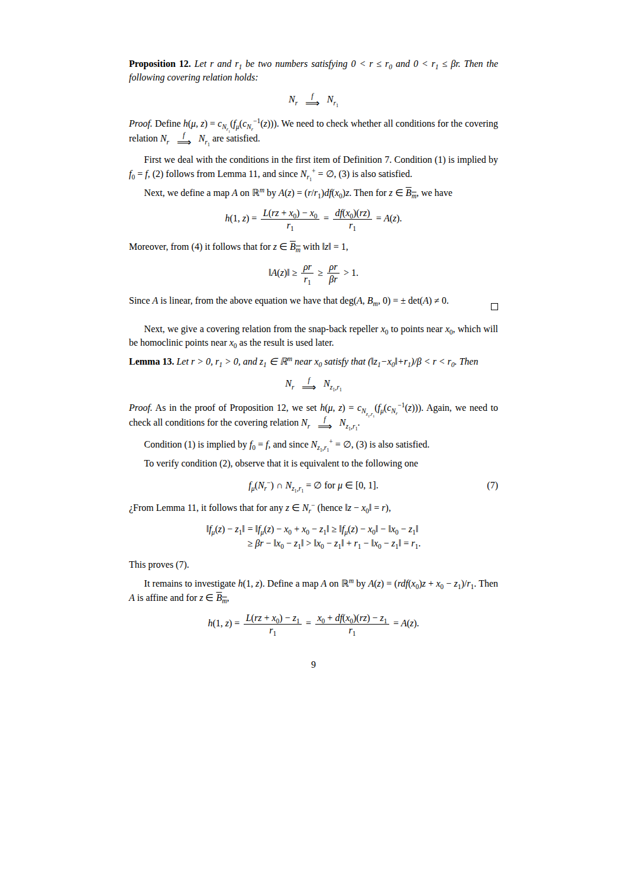Proposition 12. Let r and r1 be two numbers satisfying 0 < r ≤ r0 and 0 < r1 ≤ βr. Then the following covering relation holds:
Nrf⟹Nr1
Proof. Define h(μ, z) = cNr1(fμ(cNr−1(z))). We need to check whether all conditions for the covering relation Nrf⟹Nr1 are satisfied.
First we deal with the conditions in the first item of Definition 7. Condition (1) is implied by f0 = f, (2) follows from Lemma 11, and since Nr1+ = ∅, (3) is also satisfied.
Next, we define a map A on ℝm by A(z) = (r/r1)df(x0)z. Then for z ∈ Bm, we have
h(1, z) = L(rz + x0) − x0 r1 = df(x0)(rz) r1 = A(z).
Moreover, from (4) it follows that for z ∈ Bm with ‖z‖ = 1,
‖A(z)‖ ≥ ρr r1 ≥ ρr βr > 1.
Since A is linear, from the above equation we have that deg(A, Bm, 0) = ± det(A) ≠ 0.
Next, we give a covering relation from the snap-back repeller x0 to points near x0, which will be homoclinic points near x0 as the result is used later.
Lemma 13. Let r > 0, r1 > 0, and z1 ∈ ℝm near x0 satisfy that (‖z1−x0‖+r1)/β < r < r0. Then
Nrf⟹Nz1,r1
Proof. As in the proof of Proposition 12, we set h(μ, z) = cNz1,r1(fμ(cNr−1(z))). Again, we need to check all conditions for the covering relation Nrf⟹Nz1,r1.
Condition (1) is implied by f0 = f, and since Nz1,r1+ = ∅, (3) is also satisfied.
To verify condition (2), observe that it is equivalent to the following one
fμ(Nr−) ∩ Nz1,r1 = ∅ for μ ∈ [0, 1]. (7)
¿From Lemma 11, it follows that for any z ∈ Nr− (hence ‖z − x0‖ = r),
| ‖ f μ ( z ) − z 1 ‖ | = ‖ f μ ( z ) − x 0 + x 0 − z 1 ‖ ≥ ‖ f μ ( z ) − x 0 ‖ − ‖ x 0 − z 1 ‖ |
| | ≥ βr − ‖ x 0 − z 1 ‖ > ‖ x 0 − z 1 ‖ + r 1 − ‖ x 0 − z 1 ‖ = r 1 . |
This proves (7).
It remains to investigate h(1, z). Define a map A on ℝm by A(z) = (rdf(x0)z + x0 − z1)/r1. Then A is affine and for z ∈ Bm,
h(1, z) = L(rz + x0) − z1 r1 = x0 + df(x0)(rz) − z1 r1 = A(z).
9